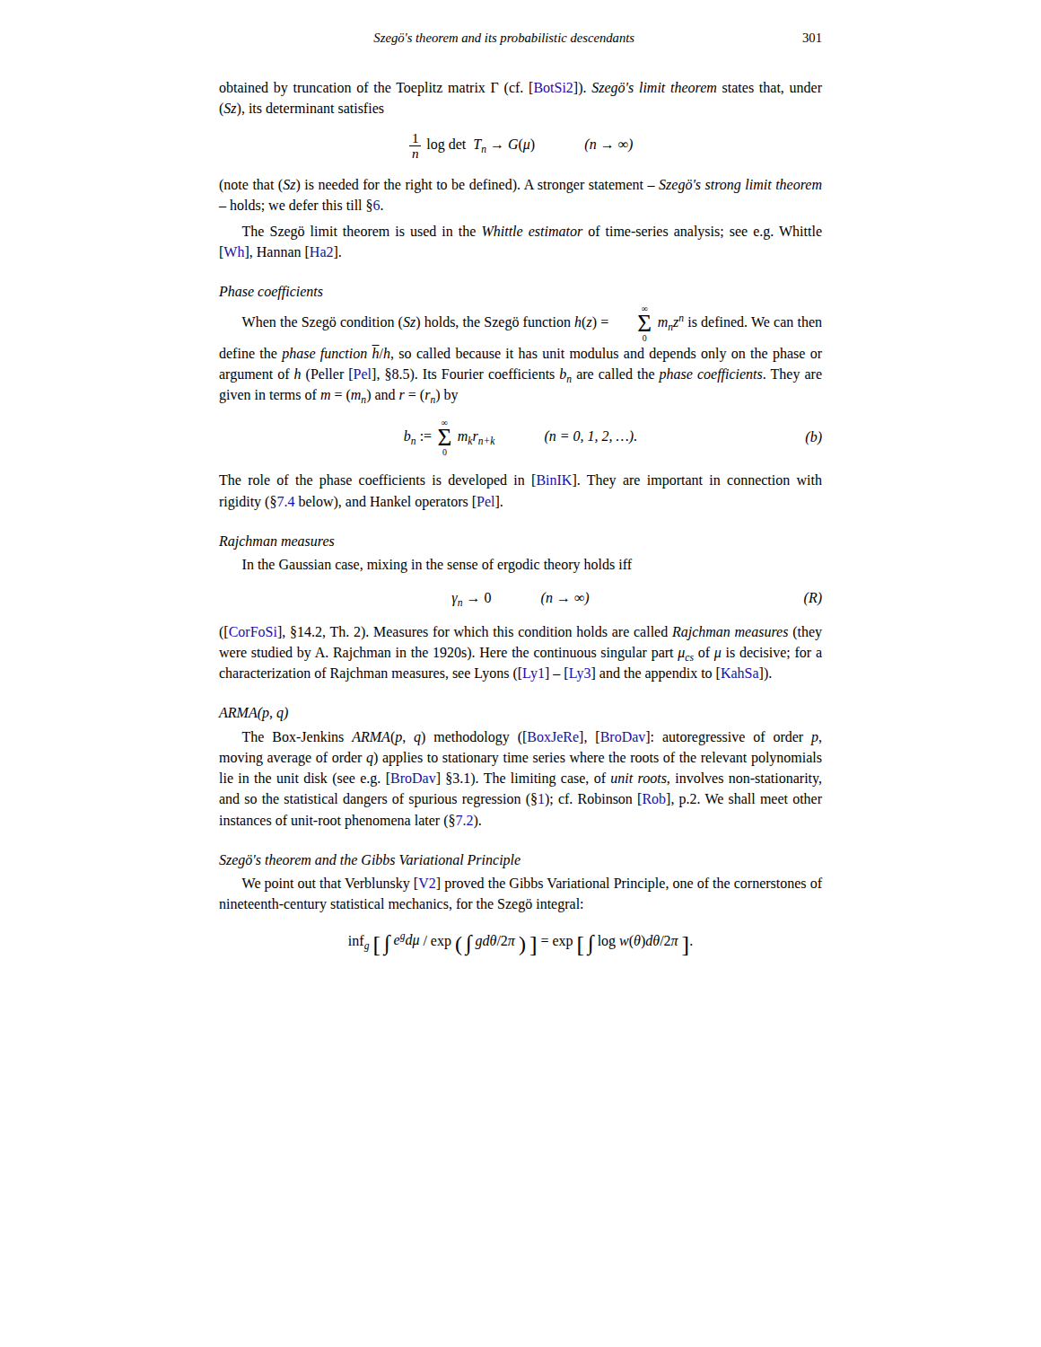Szegö's theorem and its probabilistic descendants 301
obtained by truncation of the Toeplitz matrix Γ (cf. [BotSi2]). Szegö's limit theorem states that, under (Sz), its determinant satisfies
1 n log det Tn → G(μ) (n → ∞)
(note that (Sz) is needed for the right to be defined). A stronger statement – Szegö's strong limit theorem – holds; we defer this till §6.
The Szegö limit theorem is used in the Whittle estimator of time-series analysis; see e.g. Whittle [Wh], Hannan [Ha2].
Phase coefficients
When the Szegö condition (Sz) holds, the Szegö function h(z) = ∞Σ 0 mnzn is defined. We can then define the phase function h/h, so called because it has unit modulus and depends only on the phase or argument of h (Peller [Pel], §8.5). Its Fourier coefficients bn are called the phase coefficients. They are given in terms of m = (mn) and r = (rn) by
bn := ∞Σ 0 mkrn+k (n = 0, 1, 2, …). (b)
The role of the phase coefficients is developed in [BinIK]. They are important in connection with rigidity (§7.4 below), and Hankel operators [Pel].
Rajchman measures
In the Gaussian case, mixing in the sense of ergodic theory holds iff
γn → 0 (n → ∞) (R)
([CorFoSi], §14.2, Th. 2). Measures for which this condition holds are called Rajchman measures (they were studied by A. Rajchman in the 1920s). Here the continuous singular part μcs of μ is decisive; for a characterization of Rajchman measures, see Lyons ([Ly1] – [Ly3] and the appendix to [KahSa]).
ARMA(p, q)
The Box-Jenkins ARMA(p, q) methodology ([BoxJeRe], [BroDav]: autoregressive of order p, moving average of order q) applies to stationary time series where the roots of the relevant polynomials lie in the unit disk (see e.g. [BroDav] §3.1). The limiting case, of unit roots, involves non-stationarity, and so the statistical dangers of spurious regression (§1); cf. Robinson [Rob], p.2. We shall meet other instances of unit-root phenomena later (§7.2).
Szegö's theorem and the Gibbs Variational Principle
We point out that Verblunsky [V2] proved the Gibbs Variational Principle, one of the cornerstones of nineteenth-century statistical mechanics, for the Szegö integral:
infg [ ∫ egdμ / exp ( ∫ gdθ/2π ) ] = exp [ ∫ log w(θ)dθ/2π ].